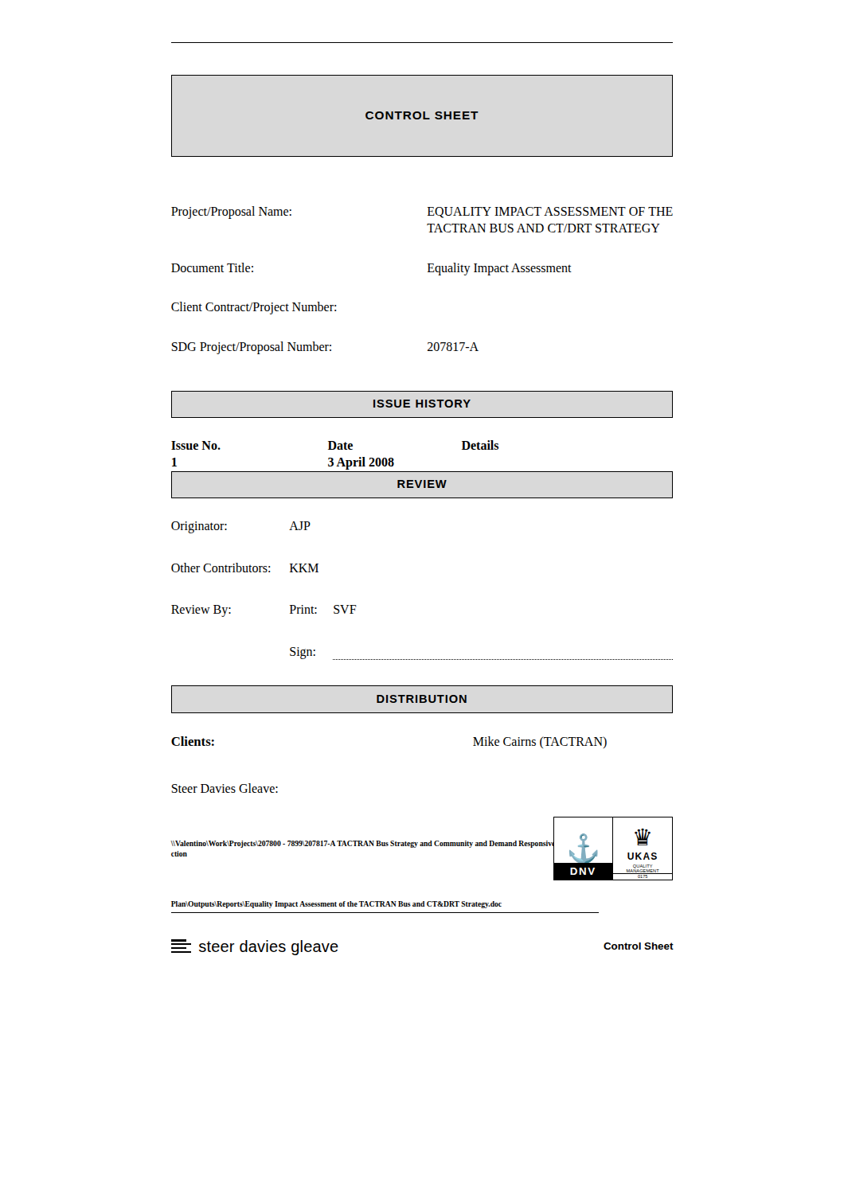CONTROL SHEET
| Project/Proposal Name: | EQUALITY IMPACT ASSESSMENT OF THE TACTRAN BUS AND CT/DRT STRATEGY |
| Document Title: | Equality Impact Assessment |
| Client Contract/Project Number: | |
| SDG Project/Proposal Number: | 207817-A |
ISSUE HISTORY
Issue No.
Date
Details
1
3 April 2008
REVIEW
| Originator: | AJP | |
| Other Contributors: | KKM | |
| Review By: | Print: | SVF |
| | Sign: | |
DISTRIBUTION
Clients:
Mike Cairns (TACTRAN)
Steer Davies Gleave:
\\Valentino\Work\Projects\207800 - 7899\207817-A TACTRAN Bus Strategy and Community and Demand Responsive Transport Action
⚓
DNV
♛
UKAS
QUALITY
MANAGEMENT
0175
Plan\Outputs\Reports\Equality Impact Assessment of the TACTRAN Bus and CT&DRT Strategy.doc
steer davies gleave
Control Sheet